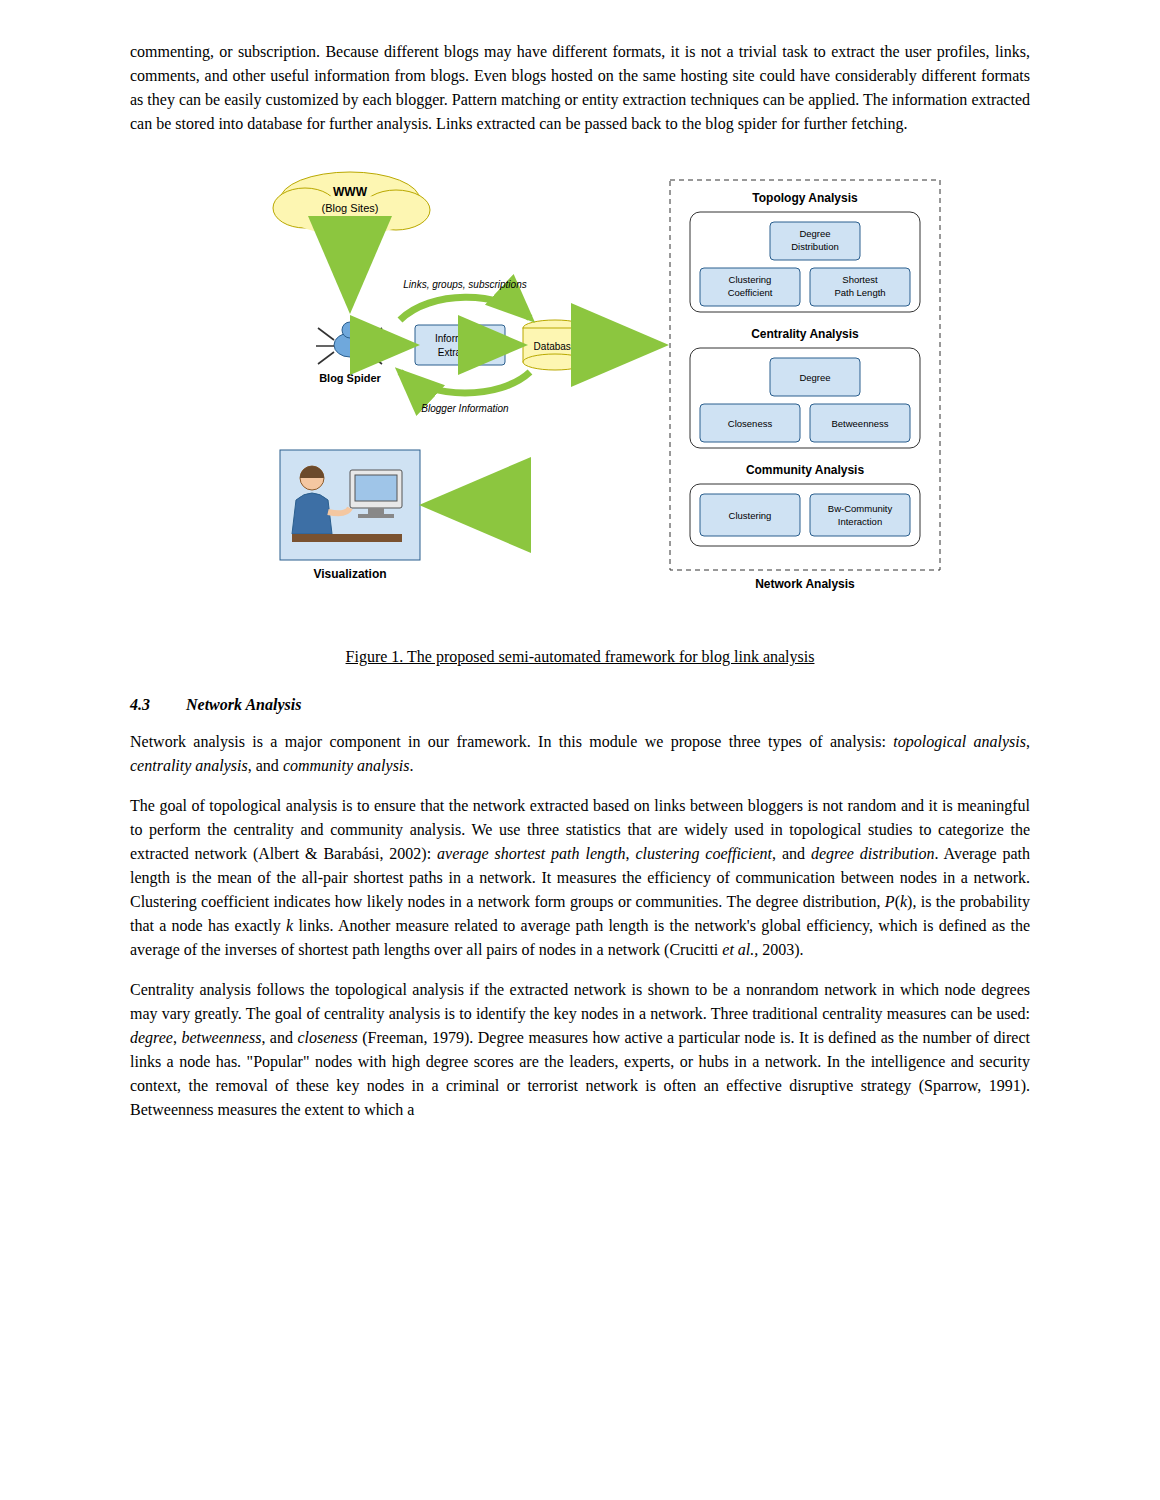commenting, or subscription. Because different blogs may have different formats, it is not a trivial task to extract the user profiles, links, comments, and other useful information from blogs. Even blogs hosted on the same hosting site could have considerably different formats as they can be easily customized by each blogger. Pattern matching or entity extraction techniques can be applied. The information extracted can be stored into database for further analysis. Links extracted can be passed back to the blog spider for further fetching.
WWW (Blog Sites) Blog Spider Information Extraction Database Links, groups, subscriptions Blogger Information Network Analysis Topology Analysis Degree Distribution Clustering Coefficient Shortest Path Length Centrality Analysis Degree Closeness Betweenness Community Analysis Clustering Bw-Community Interaction Visualization
Figure 1. The proposed semi-automated framework for blog link analysis
4.3 Network Analysis
Network analysis is a major component in our framework. In this module we propose three types of analysis: topological analysis, centrality analysis, and community analysis.
The goal of topological analysis is to ensure that the network extracted based on links between bloggers is not random and it is meaningful to perform the centrality and community analysis. We use three statistics that are widely used in topological studies to categorize the extracted network (Albert & Barabási, 2002): average shortest path length, clustering coefficient, and degree distribution. Average path length is the mean of the all-pair shortest paths in a network. It measures the efficiency of communication between nodes in a network. Clustering coefficient indicates how likely nodes in a network form groups or communities. The degree distribution, P(k), is the probability that a node has exactly k links. Another measure related to average path length is the network's global efficiency, which is defined as the average of the inverses of shortest path lengths over all pairs of nodes in a network (Crucitti et al., 2003).
Centrality analysis follows the topological analysis if the extracted network is shown to be a nonrandom network in which node degrees may vary greatly. The goal of centrality analysis is to identify the key nodes in a network. Three traditional centrality measures can be used: degree, betweenness, and closeness (Freeman, 1979). Degree measures how active a particular node is. It is defined as the number of direct links a node has. "Popular" nodes with high degree scores are the leaders, experts, or hubs in a network. In the intelligence and security context, the removal of these key nodes in a criminal or terrorist network is often an effective disruptive strategy (Sparrow, 1991). Betweenness measures the extent to which a